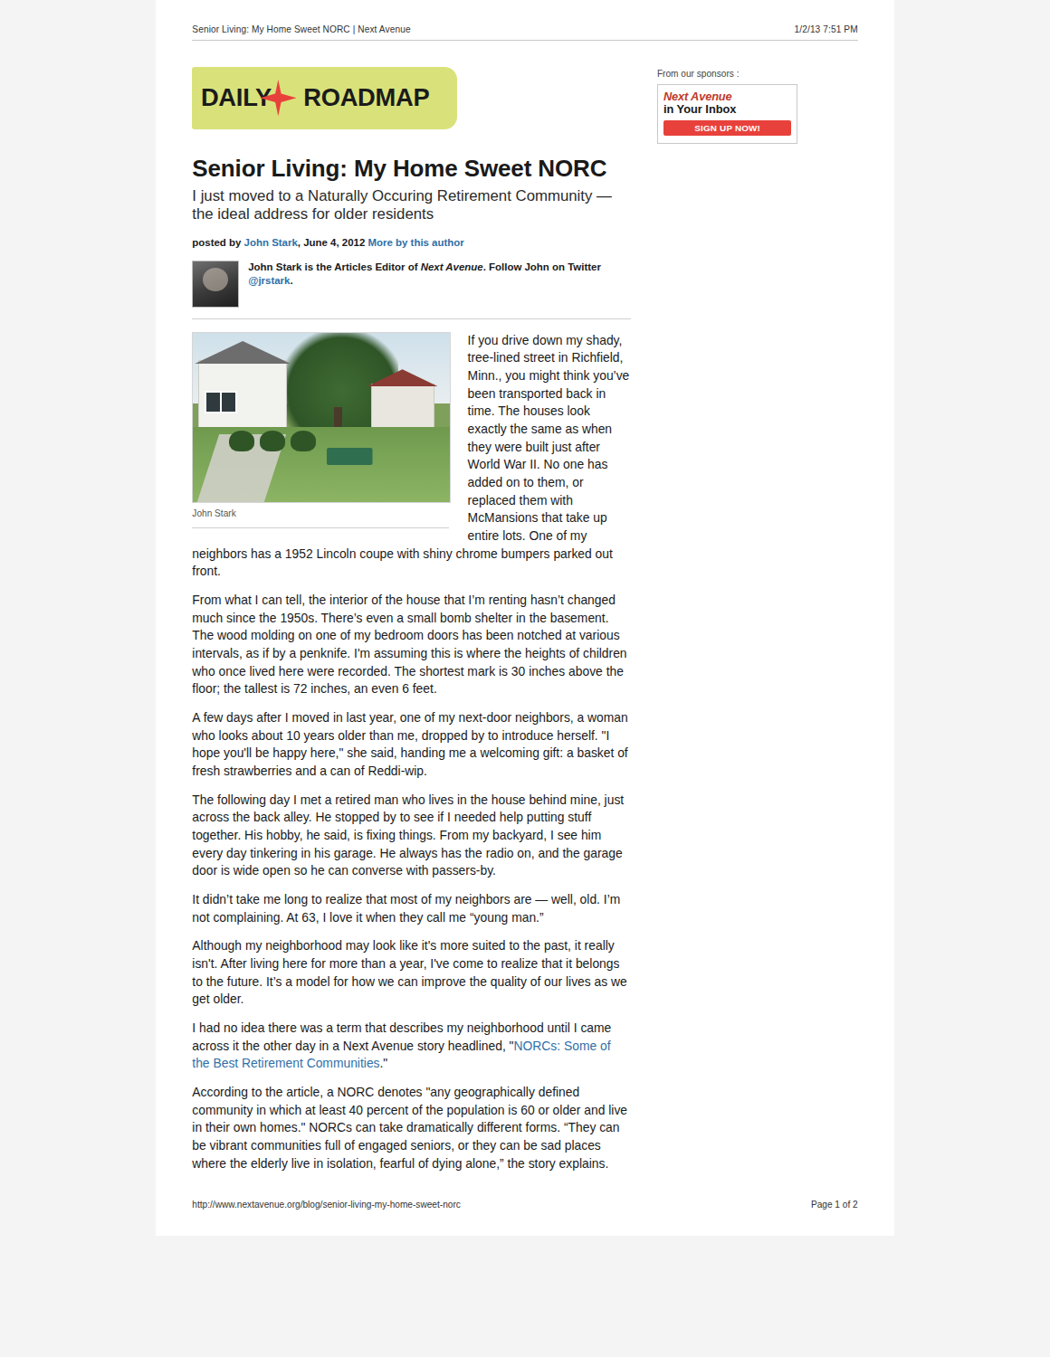Senior Living: My Home Sweet NORC | Next Avenue
1/2/13 7:51 PM
DAILY ROADMAP
Senior Living: My Home Sweet NORC
I just moved to a Naturally Occuring Retirement Community — the ideal address for older residents
posted by John Stark, June 4, 2012 More by this author
John Stark is the Articles Editor of Next Avenue. Follow John on Twitter @jrstark.
John Stark
If you drive down my shady, tree-lined street in Richfield, Minn., you might think you’ve been transported back in time. The houses look exactly the same as when they were built just after World War II. No one has added on to them, or replaced them with McMansions that take up entire lots. One of my neighbors has a 1952 Lincoln coupe with shiny chrome bumpers parked out front.
From what I can tell, the interior of the house that I’m renting hasn’t changed much since the 1950s. There’s even a small bomb shelter in the basement. The wood molding on one of my bedroom doors has been notched at various intervals, as if by a penknife. I'm assuming this is where the heights of children who once lived here were recorded. The shortest mark is 30 inches above the floor; the tallest is 72 inches, an even 6 feet.
A few days after I moved in last year, one of my next-door neighbors, a woman who looks about 10 years older than me, dropped by to introduce herself. "I hope you'll be happy here," she said, handing me a welcoming gift: a basket of fresh strawberries and a can of Reddi-wip.
The following day I met a retired man who lives in the house behind mine, just across the back alley. He stopped by to see if I needed help putting stuff together. His hobby, he said, is fixing things. From my backyard, I see him every day tinkering in his garage. He always has the radio on, and the garage door is wide open so he can converse with passers-by.
It didn’t take me long to realize that most of my neighbors are — well, old. I’m not complaining. At 63, I love it when they call me “young man.”
Although my neighborhood may look like it's more suited to the past, it really isn't. After living here for more than a year, I've come to realize that it belongs to the future. It’s a model for how we can improve the quality of our lives as we get older.
I had no idea there was a term that describes my neighborhood until I came across it the other day in a Next Avenue story headlined, "NORCs: Some of the Best Retirement Communities."
According to the article, a NORC denotes "any geographically defined community in which at least 40 percent of the population is 60 or older and live in their own homes." NORCs can take dramatically different forms. “They can be vibrant communities full of engaged seniors, or they can be sad places where the elderly live in isolation, fearful of dying alone,” the story explains.
From our sponsors :
Next Avenue
in Your Inbox
SIGN UP NOW!
http://www.nextavenue.org/blog/senior-living-my-home-sweet-norc
Page 1 of 2